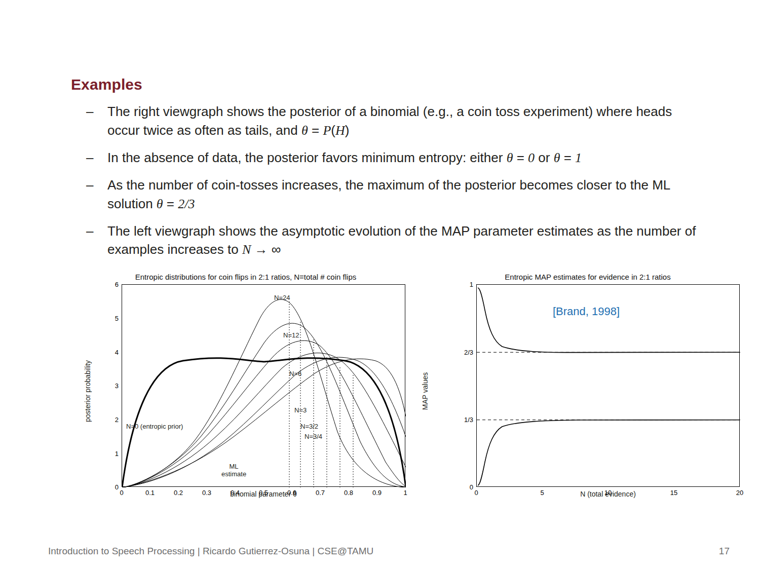Examples
The right viewgraph shows the posterior of a binomial (e.g., a coin toss experiment) where heads occur twice as often as tails, and θ = P(H)
In the absence of data, the posterior favors minimum entropy: either θ = 0 or θ = 1
As the number of coin-tosses increases, the maximum of the posterior becomes closer to the ML solution θ = 2/3
The left viewgraph shows the asymptotic evolution of the MAP parameter estimates as the number of examples increases to N → ∞
Entropic distributions for coin flips in 2:1 ratios, N=total # coin flips
posterior probability
N=24 N=12 N=6 N=3 N=3/2 N=3/4 N=0 (entropic prior) ML
estimate
6 5 4 3 2 1 0
0 0.1 0.2 0.3 0.4 0.5 0.6 0.7 0.8 0.9 1
binomial parameter θ
Entropic MAP estimates for evidence in 2:1 ratios
MAP values
[Brand, 1998]
1 2/3 1/3 0
0 5 10 15 20
N (total evidence)
Introduction to Speech Processing | Ricardo Gutierrez-Osuna | CSE@TAMU
17